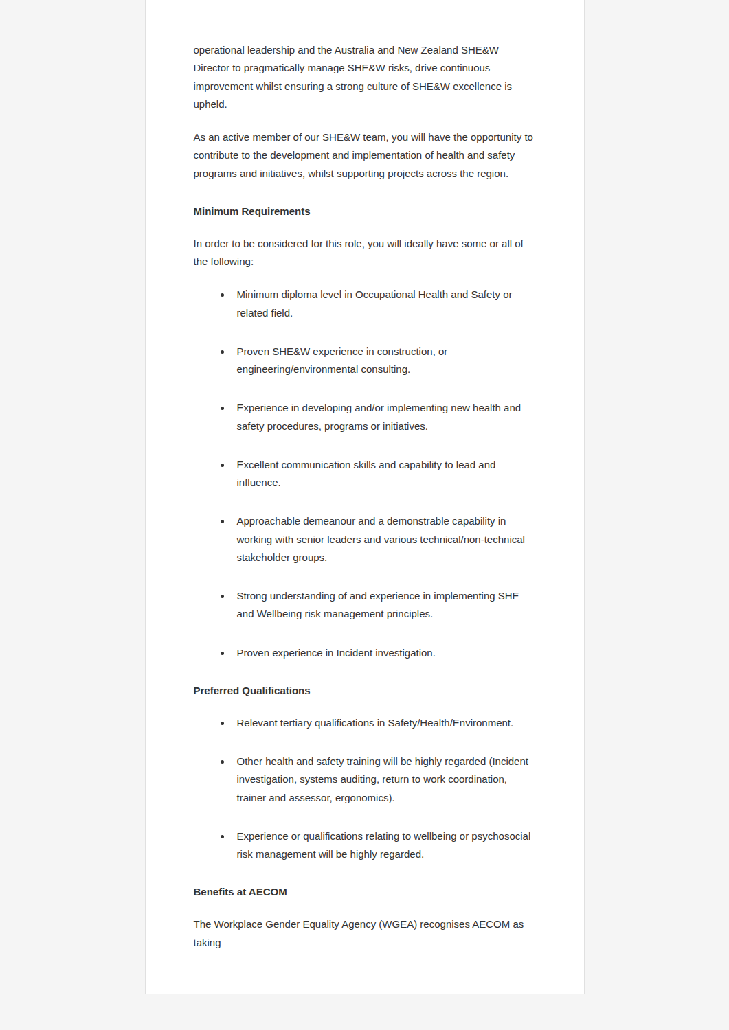operational leadership and the Australia and New Zealand SHE&W Director to pragmatically manage SHE&W risks, drive continuous improvement whilst ensuring a strong culture of SHE&W excellence is upheld.
As an active member of our SHE&W team, you will have the opportunity to contribute to the development and implementation of health and safety programs and initiatives, whilst supporting projects across the region.
Minimum Requirements
In order to be considered for this role, you will ideally have some or all of the following:
Minimum diploma level in Occupational Health and Safety or related field.
Proven SHE&W experience in construction, or engineering/environmental consulting.
Experience in developing and/or implementing new health and safety procedures, programs or initiatives.
Excellent communication skills and capability to lead and influence.
Approachable demeanour and a demonstrable capability in working with senior leaders and various technical/non-technical stakeholder groups.
Strong understanding of and experience in implementing SHE and Wellbeing risk management principles.
Proven experience in Incident investigation.
Preferred Qualifications
Relevant tertiary qualifications in Safety/Health/Environment.
Other health and safety training will be highly regarded (Incident investigation, systems auditing, return to work coordination, trainer and assessor, ergonomics).
Experience or qualifications relating to wellbeing or psychosocial risk management will be highly regarded.
Benefits at AECOM
The Workplace Gender Equality Agency (WGEA) recognises AECOM as taking